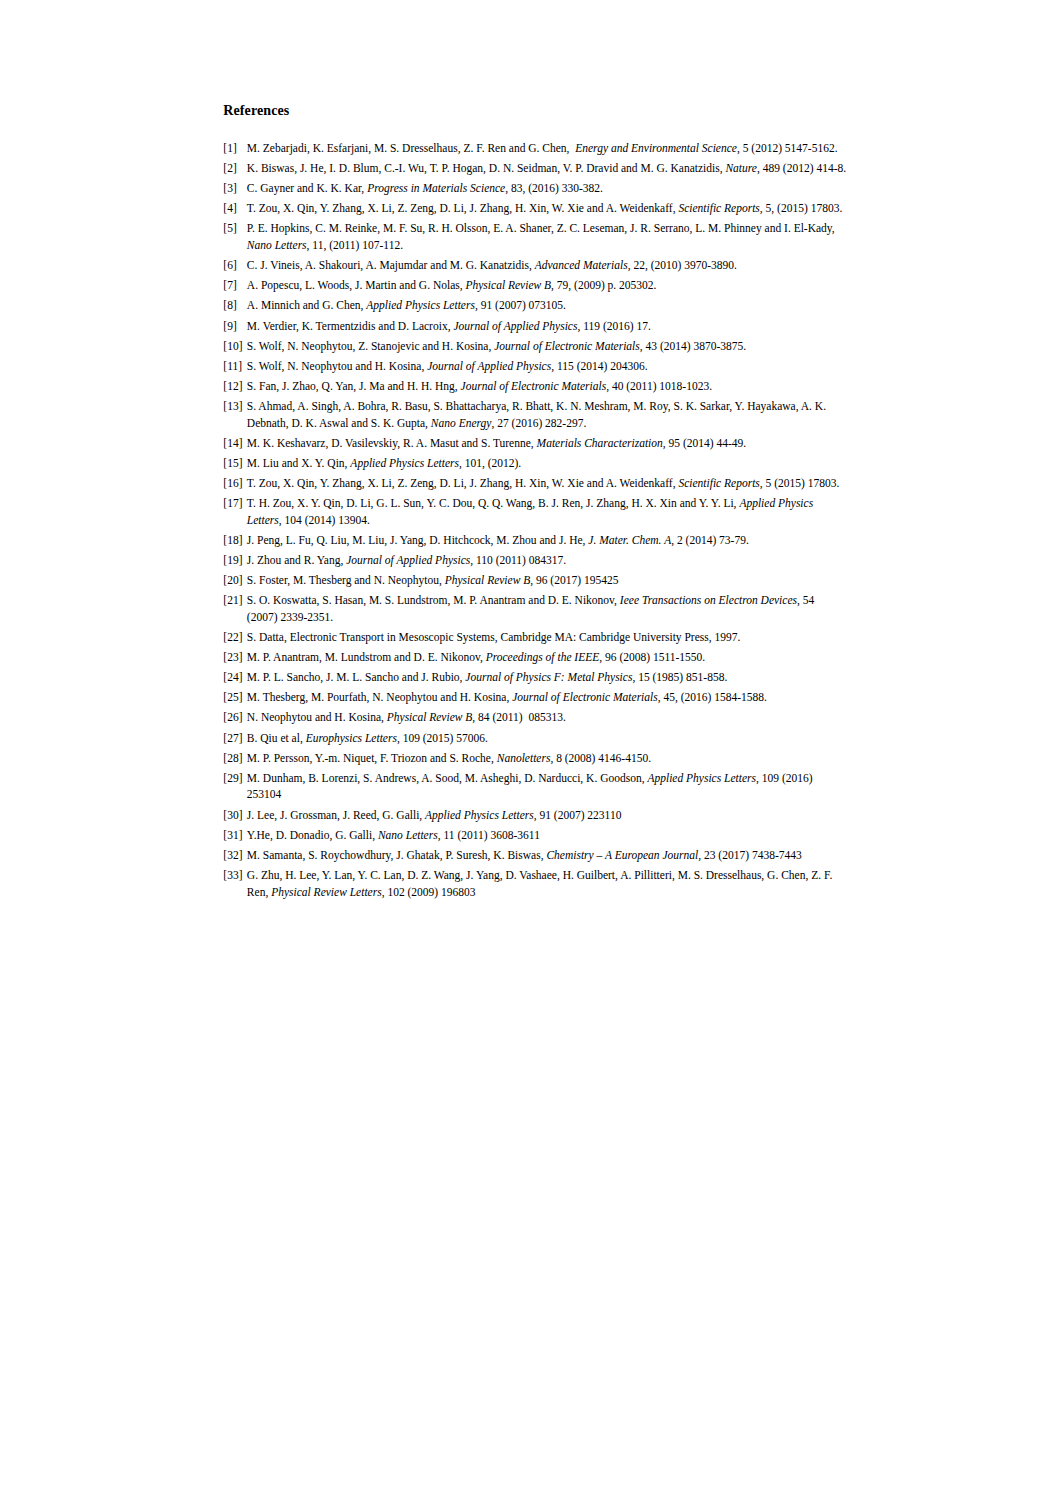References
[1] M. Zebarjadi, K. Esfarjani, M. S. Dresselhaus, Z. F. Ren and G. Chen, Energy and Environmental Science, 5 (2012) 5147-5162.
[2] K. Biswas, J. He, I. D. Blum, C.-I. Wu, T. P. Hogan, D. N. Seidman, V. P. Dravid and M. G. Kanatzidis, Nature, 489 (2012) 414-8.
[3] C. Gayner and K. K. Kar, Progress in Materials Science, 83, (2016) 330-382.
[4] T. Zou, X. Qin, Y. Zhang, X. Li, Z. Zeng, D. Li, J. Zhang, H. Xin, W. Xie and A. Weidenkaff, Scientific Reports, 5, (2015) 17803.
[5] P. E. Hopkins, C. M. Reinke, M. F. Su, R. H. Olsson, E. A. Shaner, Z. C. Leseman, J. R. Serrano, L. M. Phinney and I. El-Kady, Nano Letters, 11, (2011) 107-112.
[6] C. J. Vineis, A. Shakouri, A. Majumdar and M. G. Kanatzidis, Advanced Materials, 22, (2010) 3970-3890.
[7] A. Popescu, L. Woods, J. Martin and G. Nolas, Physical Review B, 79, (2009) p. 205302.
[8] A. Minnich and G. Chen, Applied Physics Letters, 91 (2007) 073105.
[9] M. Verdier, K. Termentzidis and D. Lacroix, Journal of Applied Physics, 119 (2016) 17.
[10] S. Wolf, N. Neophytou, Z. Stanojevic and H. Kosina, Journal of Electronic Materials, 43 (2014) 3870-3875.
[11] S. Wolf, N. Neophytou and H. Kosina, Journal of Applied Physics, 115 (2014) 204306.
[12] S. Fan, J. Zhao, Q. Yan, J. Ma and H. H. Hng, Journal of Electronic Materials, 40 (2011) 1018-1023.
[13] S. Ahmad, A. Singh, A. Bohra, R. Basu, S. Bhattacharya, R. Bhatt, K. N. Meshram, M. Roy, S. K. Sarkar, Y. Hayakawa, A. K. Debnath, D. K. Aswal and S. K. Gupta, Nano Energy, 27 (2016) 282-297.
[14] M. K. Keshavarz, D. Vasilevskiy, R. A. Masut and S. Turenne, Materials Characterization, 95 (2014) 44-49.
[15] M. Liu and X. Y. Qin, Applied Physics Letters, 101, (2012).
[16] T. Zou, X. Qin, Y. Zhang, X. Li, Z. Zeng, D. Li, J. Zhang, H. Xin, W. Xie and A. Weidenkaff, Scientific Reports, 5 (2015) 17803.
[17] T. H. Zou, X. Y. Qin, D. Li, G. L. Sun, Y. C. Dou, Q. Q. Wang, B. J. Ren, J. Zhang, H. X. Xin and Y. Y. Li, Applied Physics Letters, 104 (2014) 13904.
[18] J. Peng, L. Fu, Q. Liu, M. Liu, J. Yang, D. Hitchcock, M. Zhou and J. He, J. Mater. Chem. A, 2 (2014) 73-79.
[19] J. Zhou and R. Yang, Journal of Applied Physics, 110 (2011) 084317.
[20] S. Foster, M. Thesberg and N. Neophytou, Physical Review B, 96 (2017) 195425
[21] S. O. Koswatta, S. Hasan, M. S. Lundstrom, M. P. Anantram and D. E. Nikonov, Ieee Transactions on Electron Devices, 54 (2007) 2339-2351.
[22] S. Datta, Electronic Transport in Mesoscopic Systems, Cambridge MA: Cambridge University Press, 1997.
[23] M. P. Anantram, M. Lundstrom and D. E. Nikonov, Proceedings of the IEEE, 96 (2008) 1511-1550.
[24] M. P. L. Sancho, J. M. L. Sancho and J. Rubio, Journal of Physics F: Metal Physics, 15 (1985) 851-858.
[25] M. Thesberg, M. Pourfath, N. Neophytou and H. Kosina, Journal of Electronic Materials, 45, (2016) 1584-1588.
[26] N. Neophytou and H. Kosina, Physical Review B, 84 (2011) 085313.
[27] B. Qiu et al, Europhysics Letters, 109 (2015) 57006.
[28] M. P. Persson, Y.-m. Niquet, F. Triozon and S. Roche, Nanoletters, 8 (2008) 4146-4150.
[29] M. Dunham, B. Lorenzi, S. Andrews, A. Sood, M. Asheghi, D. Narducci, K. Goodson, Applied Physics Letters, 109 (2016) 253104
[30] J. Lee, J. Grossman, J. Reed, G. Galli, Applied Physics Letters, 91 (2007) 223110
[31] Y.He, D. Donadio, G. Galli, Nano Letters, 11 (2011) 3608-3611
[32] M. Samanta, S. Roychowdhury, J. Ghatak, P. Suresh, K. Biswas, Chemistry – A European Journal, 23 (2017) 7438-7443
[33] G. Zhu, H. Lee, Y. Lan, Y. C. Lan, D. Z. Wang, J. Yang, D. Vashaee, H. Guilbert, A. Pillitteri, M. S. Dresselhaus, G. Chen, Z. F. Ren, Physical Review Letters, 102 (2009) 196803